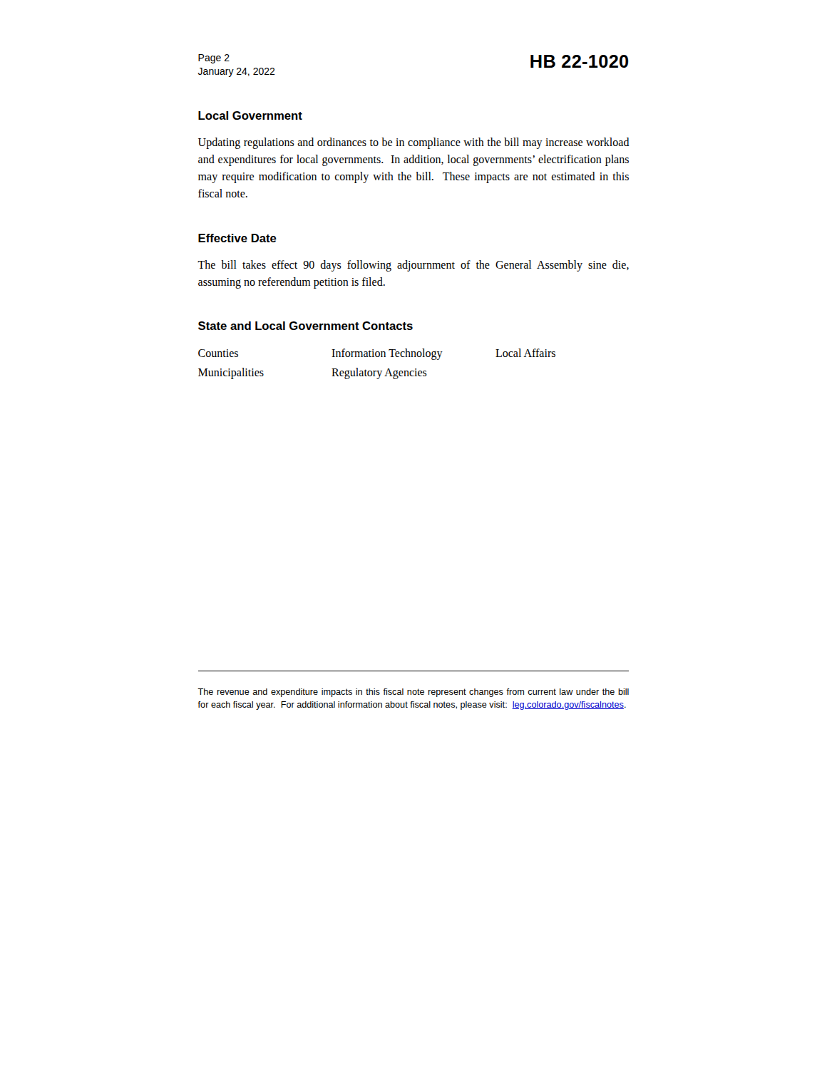Page 2
January 24, 2022
HB 22-1020
Local Government
Updating regulations and ordinances to be in compliance with the bill may increase workload and expenditures for local governments. In addition, local governments’ electrification plans may require modification to comply with the bill. These impacts are not estimated in this fiscal note.
Effective Date
The bill takes effect 90 days following adjournment of the General Assembly sine die, assuming no referendum petition is filed.
State and Local Government Contacts
| Counties | Information Technology | Local Affairs |
| Municipalities | Regulatory Agencies | |
The revenue and expenditure impacts in this fiscal note represent changes from current law under the bill for each fiscal year. For additional information about fiscal notes, please visit: leg.colorado.gov/fiscalnotes.